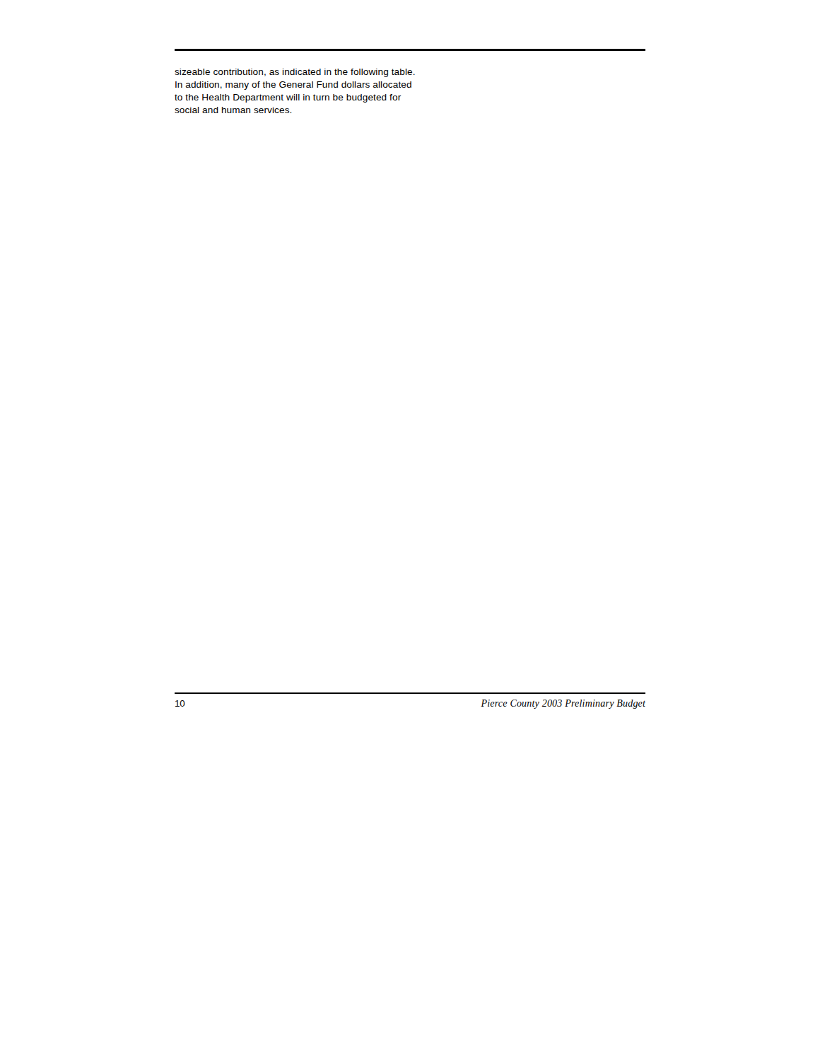sizeable contribution, as indicated in the following table. In addition, many of the General Fund dollars allocated to the Health Department will in turn be budgeted for social and human services.
10 Pierce County 2003 Preliminary Budget